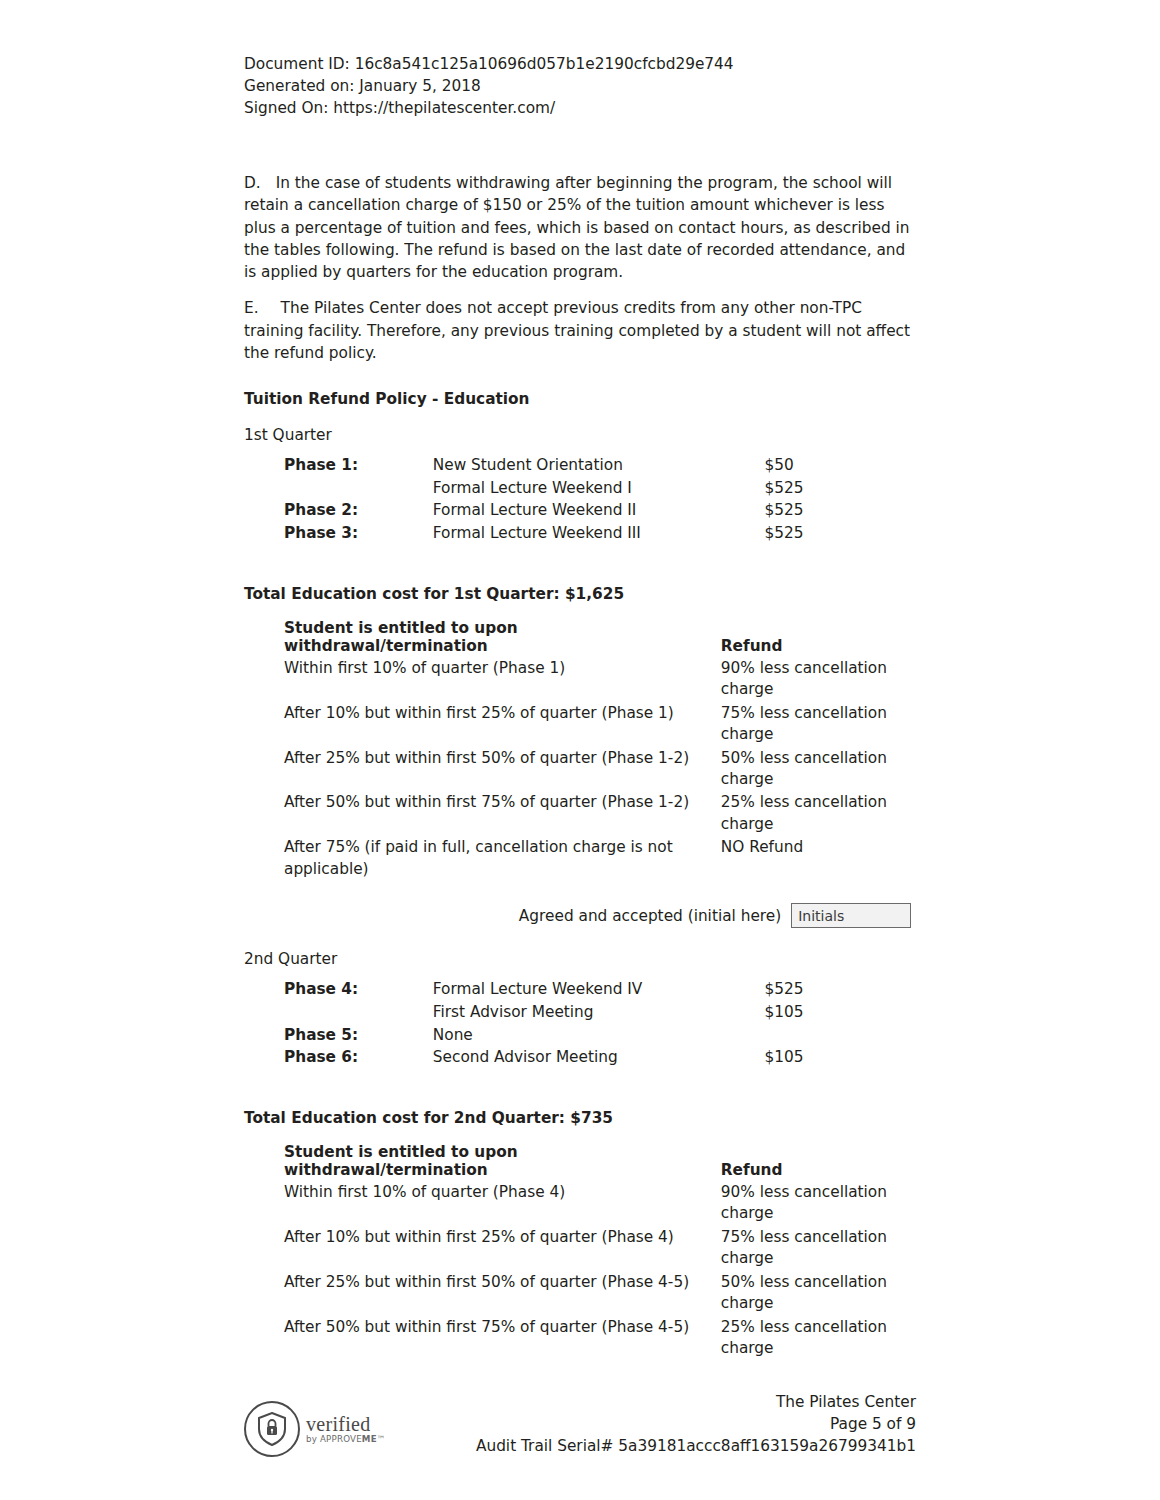Document ID: 16c8a541c125a10696d057b1e2190cfcbd29e744
Generated on: January 5, 2018
Signed On: https://thepilatescenter.com/
D. In the case of students withdrawing after beginning the program, the school will retain a cancellation charge of $150 or 25% of the tuition amount whichever is less plus a percentage of tuition and fees, which is based on contact hours, as described in the tables following. The refund is based on the last date of recorded attendance, and is applied by quarters for the education program.
E. The Pilates Center does not accept previous credits from any other non-TPC training facility. Therefore, any previous training completed by a student will not affect the refund policy.
Tuition Refund Policy - Education
1st Quarter
| Phase 1: | New Student Orientation | $50 |
| | Formal Lecture Weekend I | $525 |
| Phase 2: | Formal Lecture Weekend II | $525 |
| Phase 3: | Formal Lecture Weekend III | $525 |
Total Education cost for 1st Quarter: $1,625
| Student is entitled to upon withdrawal/termination | Refund |
| --- | --- |
| Within first 10% of quarter (Phase 1) | 90% less cancellation charge |
| After 10% but within first 25% of quarter (Phase 1) | 75% less cancellation charge |
| After 25% but within first 50% of quarter (Phase 1-2) | 50% less cancellation charge |
| After 50% but within first 75% of quarter (Phase 1-2) | 25% less cancellation charge |
| After 75% (if paid in full, cancellation charge is not applicable) | NO Refund |
Agreed and accepted (initial here)
Initials
2nd Quarter
| Phase 4: | Formal Lecture Weekend IV | $525 |
| | First Advisor Meeting | $105 |
| Phase 5: | None | |
| Phase 6: | Second Advisor Meeting | $105 |
Total Education cost for 2nd Quarter: $735
| Student is entitled to upon withdrawal/termination | Refund |
| --- | --- |
| Within first 10% of quarter (Phase 4) | 90% less cancellation charge |
| After 10% but within first 25% of quarter (Phase 4) | 75% less cancellation charge |
| After 25% but within first 50% of quarter (Phase 4-5) | 50% less cancellation charge |
| After 50% but within first 75% of quarter (Phase 4-5) | 25% less cancellation charge |
verified
by APPROVEME™
The Pilates Center
Page 5 of 9
Audit Trail Serial# 5a39181accc8aff163159a26799341b1